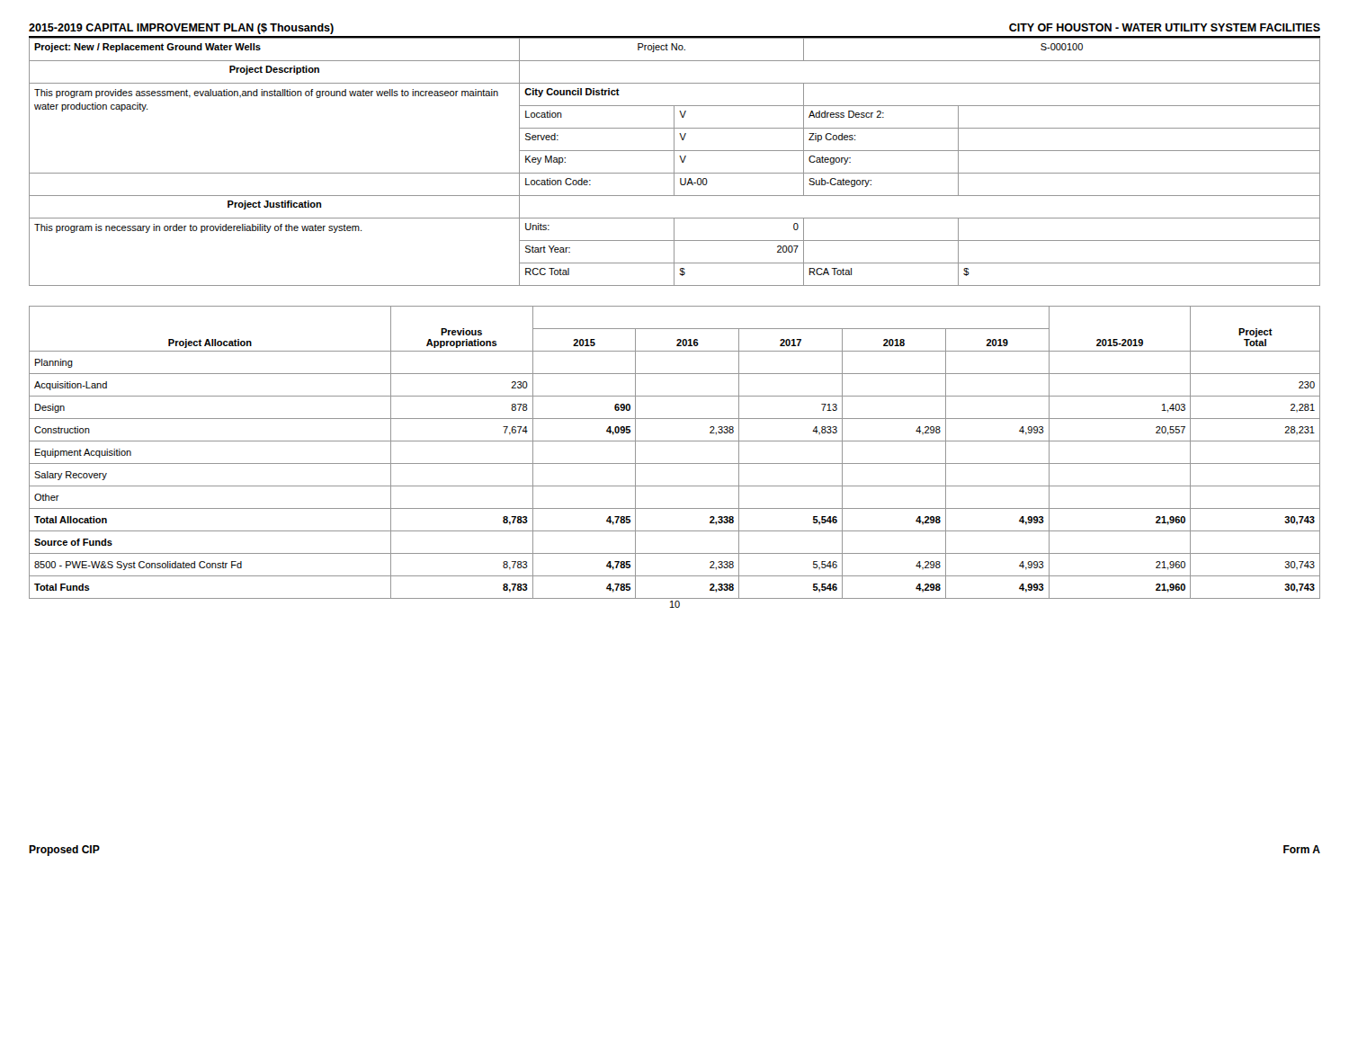2015-2019 CAPITAL IMPROVEMENT PLAN ($ Thousands)
CITY OF HOUSTON - WATER UTILITY SYSTEM FACILITIES
| Project: New / Replacement Ground Water Wells | Project No. | S-000100 |
| Project Description | |
| This program provides assessment, evaluation,and installtion of ground water wells to increaseor maintain water production capacity. | City Council District | |
| Location | V | Address Descr 2: | |
| Served: | V | Zip Codes: | |
| Key Map: | V | Category: | |
| | Location Code: | UA-00 | Sub-Category: | |
| Project Justification | |
| This program is necessary in order to providereliability of the water system. | Units: | 0 | | |
| Start Year: | 2007 | | |
| RCC Total | $ | RCA Total | $ |
| Project Allocation | Previous Appropriations | | 2015-2019 | Project Total |
| --- | --- | --- | --- | --- |
| 2015 | 2016 | 2017 | 2018 | 2019 |
| Planning | | | | | | | | |
| Acquisition-Land | 230 | | | | | | | 230 |
| Design | 878 | 690 | | 713 | | | 1,403 | 2,281 |
| Construction | 7,674 | 4,095 | 2,338 | 4,833 | 4,298 | 4,993 | 20,557 | 28,231 |
| Equipment Acquisition | | | | | | | | |
| Salary Recovery | | | | | | | | |
| Other | | | | | | | | |
| Total Allocation | 8,783 | 4,785 | 2,338 | 5,546 | 4,298 | 4,993 | 21,960 | 30,743 |
| Source of Funds | | | | | | | | |
| 8500 - PWE-W&S Syst Consolidated Constr Fd | 8,783 | 4,785 | 2,338 | 5,546 | 4,298 | 4,993 | 21,960 | 30,743 |
| Total Funds | 8,783 | 4,785 | 2,338 | 5,546 | 4,298 | 4,993 | 21,960 | 30,743 |
10
Proposed CIP
Form A